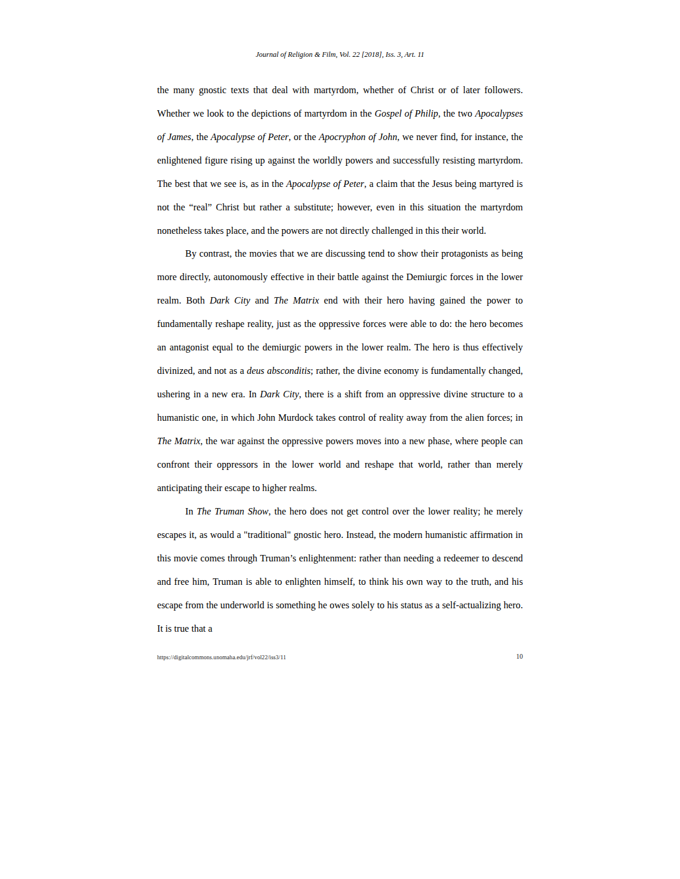Journal of Religion & Film, Vol. 22 [2018], Iss. 3, Art. 11
the many gnostic texts that deal with martyrdom, whether of Christ or of later followers. Whether we look to the depictions of martyrdom in the Gospel of Philip, the two Apocalypses of James, the Apocalypse of Peter, or the Apocryphon of John, we never find, for instance, the enlightened figure rising up against the worldly powers and successfully resisting martyrdom. The best that we see is, as in the Apocalypse of Peter, a claim that the Jesus being martyred is not the “real” Christ but rather a substitute; however, even in this situation the martyrdom nonetheless takes place, and the powers are not directly challenged in this their world.
By contrast, the movies that we are discussing tend to show their protagonists as being more directly, autonomously effective in their battle against the Demiurgic forces in the lower realm. Both Dark City and The Matrix end with their hero having gained the power to fundamentally reshape reality, just as the oppressive forces were able to do: the hero becomes an antagonist equal to the demiurgic powers in the lower realm. The hero is thus effectively divinized, and not as a deus absconditis; rather, the divine economy is fundamentally changed, ushering in a new era. In Dark City, there is a shift from an oppressive divine structure to a humanistic one, in which John Murdock takes control of reality away from the alien forces; in The Matrix, the war against the oppressive powers moves into a new phase, where people can confront their oppressors in the lower world and reshape that world, rather than merely anticipating their escape to higher realms.
In The Truman Show, the hero does not get control over the lower reality; he merely escapes it, as would a "traditional" gnostic hero. Instead, the modern humanistic affirmation in this movie comes through Truman’s enlightenment: rather than needing a redeemer to descend and free him, Truman is able to enlighten himself, to think his own way to the truth, and his escape from the underworld is something he owes solely to his status as a self-actualizing hero. It is true that a
https://digitalcommons.unomaha.edu/jrf/vol22/iss3/11 10